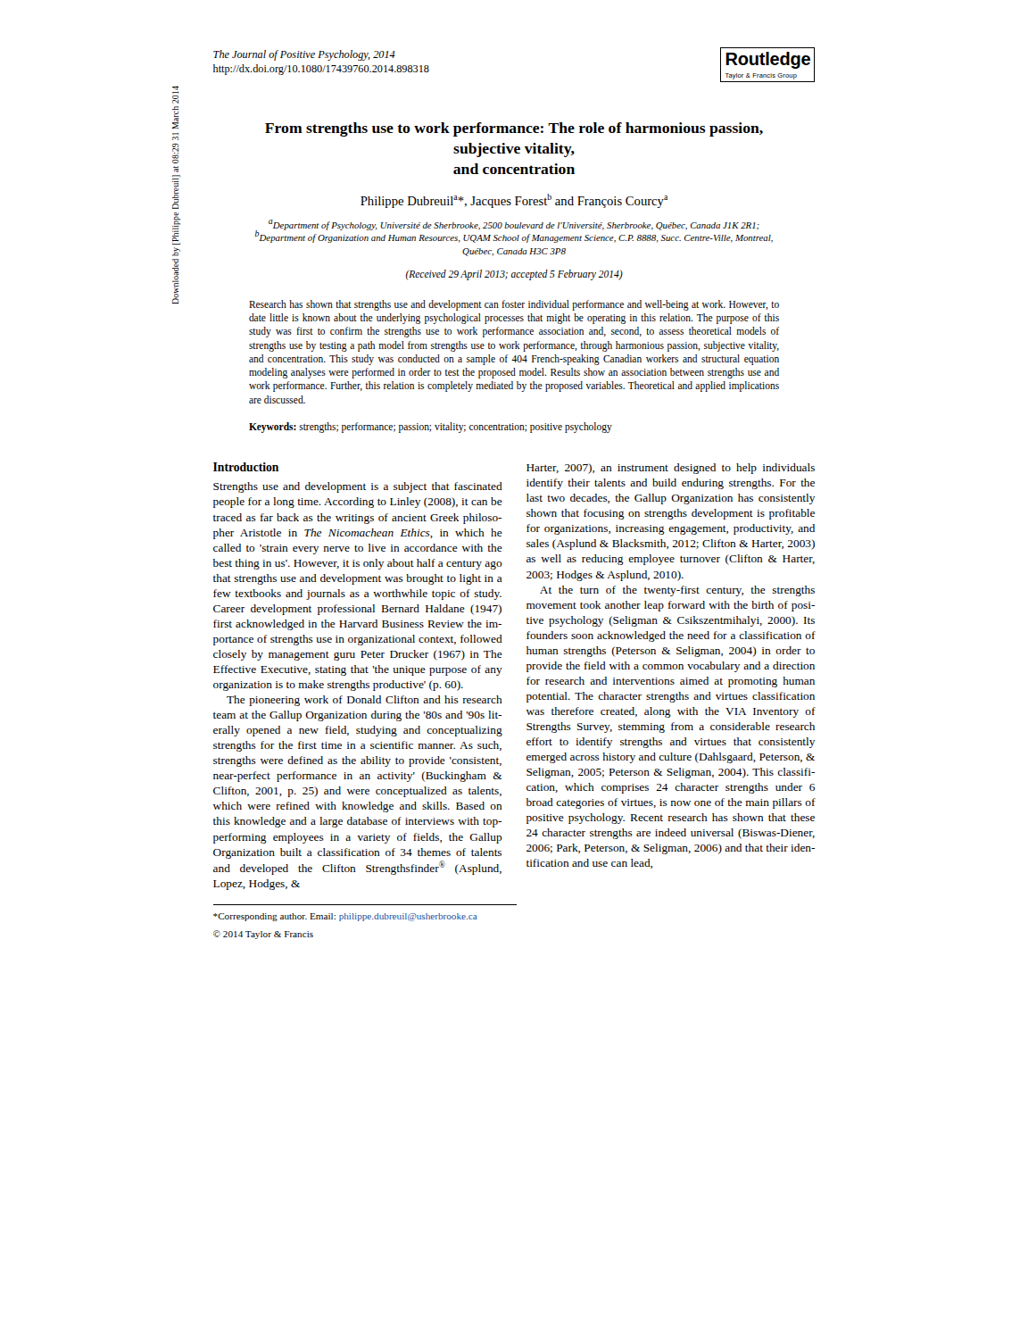Downloaded by [Philippe Dubreuil] at 08:29 31 March 2014
The Journal of Positive Psychology, 2014
http://dx.doi.org/10.1080/17439760.2014.898318
Routledge
Taylor & Francis Group
From strengths use to work performance: The role of harmonious passion, subjective vitality,
and concentration
Philippe Dubreuila*, Jacques Forestb and François Courcya
aDepartment of Psychology, Université de Sherbrooke, 2500 boulevard de l'Université, Sherbrooke, Québec, Canada J1K 2R1;
bDepartment of Organization and Human Resources, UQAM School of Management Science, C.P. 8888, Succ. Centre-Ville, Montreal,
Québec, Canada H3C 3P8
(Received 29 April 2013; accepted 5 February 2014)
Research has shown that strengths use and development can foster individual performance and well-being at work. However, to date little is known about the underlying psychological processes that might be operating in this relation. The purpose of this study was first to confirm the strengths use to work performance association and, second, to assess theoretical models of strengths use by testing a path model from strengths use to work performance, through harmonious passion, subjective vitality, and concentration. This study was conducted on a sample of 404 French-speaking Canadian workers and structural equation modeling analyses were performed in order to test the proposed model. Results show an association between strengths use and work performance. Further, this relation is completely mediated by the proposed variables. Theoretical and applied implications are discussed.
Keywords: strengths; performance; passion; vitality; concentration; positive psychology
Introduction
Strengths use and development is a subject that fascinated people for a long time. According to Linley (2008), it can be traced as far back as the writings of ancient Greek philosopher Aristotle in The Nicomachean Ethics, in which he called to 'strain every nerve to live in accordance with the best thing in us'. However, it is only about half a century ago that strengths use and development was brought to light in a few textbooks and journals as a worthwhile topic of study. Career development professional Bernard Haldane (1947) first acknowledged in the Harvard Business Review the importance of strengths use in organizational context, followed closely by management guru Peter Drucker (1967) in The Effective Executive, stating that 'the unique purpose of any organization is to make strengths productive' (p. 60).
The pioneering work of Donald Clifton and his research team at the Gallup Organization during the '80s and '90s literally opened a new field, studying and conceptualizing strengths for the first time in a scientific manner. As such, strengths were defined as the ability to provide 'consistent, near-perfect performance in an activity' (Buckingham & Clifton, 2001, p. 25) and were conceptualized as talents, which were refined with knowledge and skills. Based on this knowledge and a large database of interviews with top-performing employees in a variety of fields, the Gallup Organization built a classification of 34 themes of talents and developed the Clifton Strengthsfinder® (Asplund, Lopez, Hodges, &
Harter, 2007), an instrument designed to help individuals identify their talents and build enduring strengths. For the last two decades, the Gallup Organization has consistently shown that focusing on strengths development is profitable for organizations, increasing engagement, productivity, and sales (Asplund & Blacksmith, 2012; Clifton & Harter, 2003) as well as reducing employee turnover (Clifton & Harter, 2003; Hodges & Asplund, 2010).
At the turn of the twenty-first century, the strengths movement took another leap forward with the birth of positive psychology (Seligman & Csikszentmihalyi, 2000). Its founders soon acknowledged the need for a classification of human strengths (Peterson & Seligman, 2004) in order to provide the field with a common vocabulary and a direction for research and interventions aimed at promoting human potential. The character strengths and virtues classification was therefore created, along with the VIA Inventory of Strengths Survey, stemming from a considerable research effort to identify strengths and virtues that consistently emerged across history and culture (Dahlsgaard, Peterson, & Seligman, 2005; Peterson & Seligman, 2004). This classification, which comprises 24 character strengths under 6 broad categories of virtues, is now one of the main pillars of positive psychology. Recent research has shown that these 24 character strengths are indeed universal (Biswas-Diener, 2006; Park, Peterson, & Seligman, 2006) and that their identification and use can lead,
*Corresponding author. Email: philippe.dubreuil@usherbrooke.ca
© 2014 Taylor & Francis